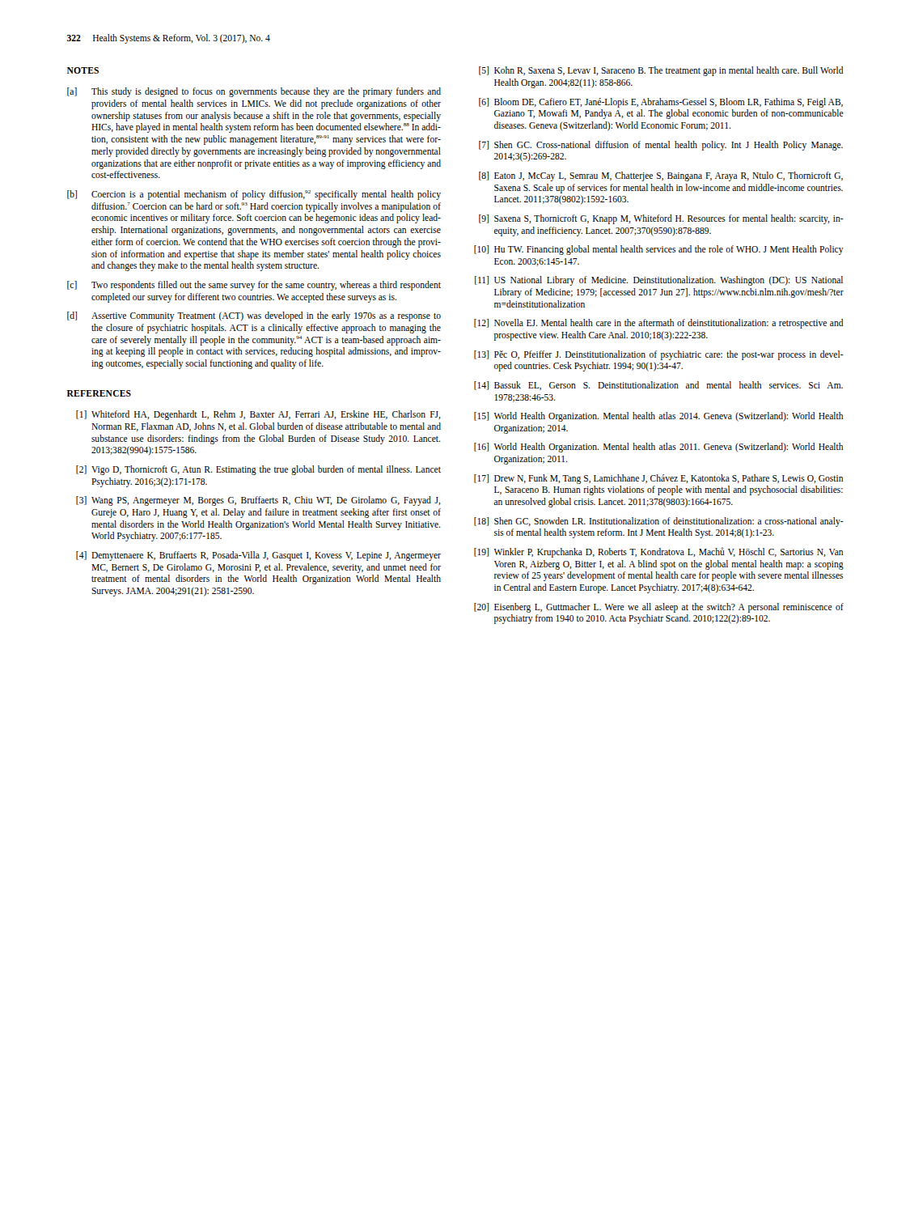322 Health Systems & Reform, Vol. 3 (2017), No. 4
NOTES
[a] This study is designed to focus on governments because they are the primary funders and providers of mental health services in LMICs. We did not preclude organizations of other ownership statuses from our analysis because a shift in the role that governments, especially HICs, have played in mental health system reform has been documented elsewhere.88 In addition, consistent with the new public management literature,89-91 many services that were formerly provided directly by governments are increasingly being provided by nongovernmental organizations that are either nonprofit or private entities as a way of improving efficiency and cost-effectiveness.
[b] Coercion is a potential mechanism of policy diffusion,92 specifically mental health policy diffusion.7 Coercion can be hard or soft.93 Hard coercion typically involves a manipulation of economic incentives or military force. Soft coercion can be hegemonic ideas and policy leadership. International organizations, governments, and nongovernmental actors can exercise either form of coercion. We contend that the WHO exercises soft coercion through the provision of information and expertise that shape its member states' mental health policy choices and changes they make to the mental health system structure.
[c] Two respondents filled out the same survey for the same country, whereas a third respondent completed our survey for different two countries. We accepted these surveys as is.
[d] Assertive Community Treatment (ACT) was developed in the early 1970s as a response to the closure of psychiatric hospitals. ACT is a clinically effective approach to managing the care of severely mentally ill people in the community.94 ACT is a team-based approach aiming at keeping ill people in contact with services, reducing hospital admissions, and improving outcomes, especially social functioning and quality of life.
REFERENCES
[1] Whiteford HA, Degenhardt L, Rehm J, Baxter AJ, Ferrari AJ, Erskine HE, Charlson FJ, Norman RE, Flaxman AD, Johns N, et al. Global burden of disease attributable to mental and substance use disorders: findings from the Global Burden of Disease Study 2010. Lancet. 2013;382(9904):1575-1586.
[2] Vigo D, Thornicroft G, Atun R. Estimating the true global burden of mental illness. Lancet Psychiatry. 2016;3(2):171-178.
[3] Wang PS, Angermeyer M, Borges G, Bruffaerts R, Chiu WT, De Girolamo G, Fayyad J, Gureje O, Haro J, Huang Y, et al. Delay and failure in treatment seeking after first onset of mental disorders in the World Health Organization's World Mental Health Survey Initiative. World Psychiatry. 2007;6:177-185.
[4] Demyttenaere K, Bruffaerts R, Posada-Villa J, Gasquet I, Kovess V, Lepine J, Angermeyer MC, Bernert S, De Girolamo G, Morosini P, et al. Prevalence, severity, and unmet need for treatment of mental disorders in the World Health Organization World Mental Health Surveys. JAMA. 2004;291(21): 2581-2590.
[5] Kohn R, Saxena S, Levav I, Saraceno B. The treatment gap in mental health care. Bull World Health Organ. 2004;82(11): 858-866.
[6] Bloom DE, Cafiero ET, Jané-Llopis E, Abrahams-Gessel S, Bloom LR, Fathima S, Feigl AB, Gaziano T, Mowafi M, Pandya A, et al. The global economic burden of non-communicable diseases. Geneva (Switzerland): World Economic Forum; 2011.
[7] Shen GC. Cross-national diffusion of mental health policy. Int J Health Policy Manage. 2014;3(5):269-282.
[8] Eaton J, McCay L, Semrau M, Chatterjee S, Baingana F, Araya R, Ntulo C, Thornicroft G, Saxena S. Scale up of services for mental health in low-income and middle-income countries. Lancet. 2011;378(9802):1592-1603.
[9] Saxena S, Thornicroft G, Knapp M, Whiteford H. Resources for mental health: scarcity, inequity, and inefficiency. Lancet. 2007;370(9590):878-889.
[10] Hu TW. Financing global mental health services and the role of WHO. J Ment Health Policy Econ. 2003;6:145-147.
[11] US National Library of Medicine. Deinstitutionalization. Washington (DC): US National Library of Medicine; 1979; [accessed 2017 Jun 27]. https://www.ncbi.nlm.nih.gov/mesh/?term=deinstitutionalization
[12] Novella EJ. Mental health care in the aftermath of deinstitutionalization: a retrospective and prospective view. Health Care Anal. 2010;18(3):222-238.
[13] Pěc O, Pfeiffer J. Deinstitutionalization of psychiatric care: the post-war process in developed countries. Cesk Psychiatr. 1994; 90(1):34-47.
[14] Bassuk EL, Gerson S. Deinstitutionalization and mental health services. Sci Am. 1978;238:46-53.
[15] World Health Organization. Mental health atlas 2014. Geneva (Switzerland): World Health Organization; 2014.
[16] World Health Organization. Mental health atlas 2011. Geneva (Switzerland): World Health Organization; 2011.
[17] Drew N, Funk M, Tang S, Lamichhane J, Chávez E, Katontoka S, Pathare S, Lewis O, Gostin L, Saraceno B. Human rights violations of people with mental and psychosocial disabilities: an unresolved global crisis. Lancet. 2011;378(9803):1664-1675.
[18] Shen GC, Snowden LR. Institutionalization of deinstitutionalization: a cross-national analysis of mental health system reform. Int J Ment Health Syst. 2014;8(1):1-23.
[19] Winkler P, Krupchanka D, Roberts T, Kondratova L, Machů V, Höschl C, Sartorius N, Van Voren R, Aizberg O, Bitter I, et al. A blind spot on the global mental health map: a scoping review of 25 years' development of mental health care for people with severe mental illnesses in Central and Eastern Europe. Lancet Psychiatry. 2017;4(8):634-642.
[20] Eisenberg L, Guttmacher L. Were we all asleep at the switch? A personal reminiscence of psychiatry from 1940 to 2010. Acta Psychiatr Scand. 2010;122(2):89-102.